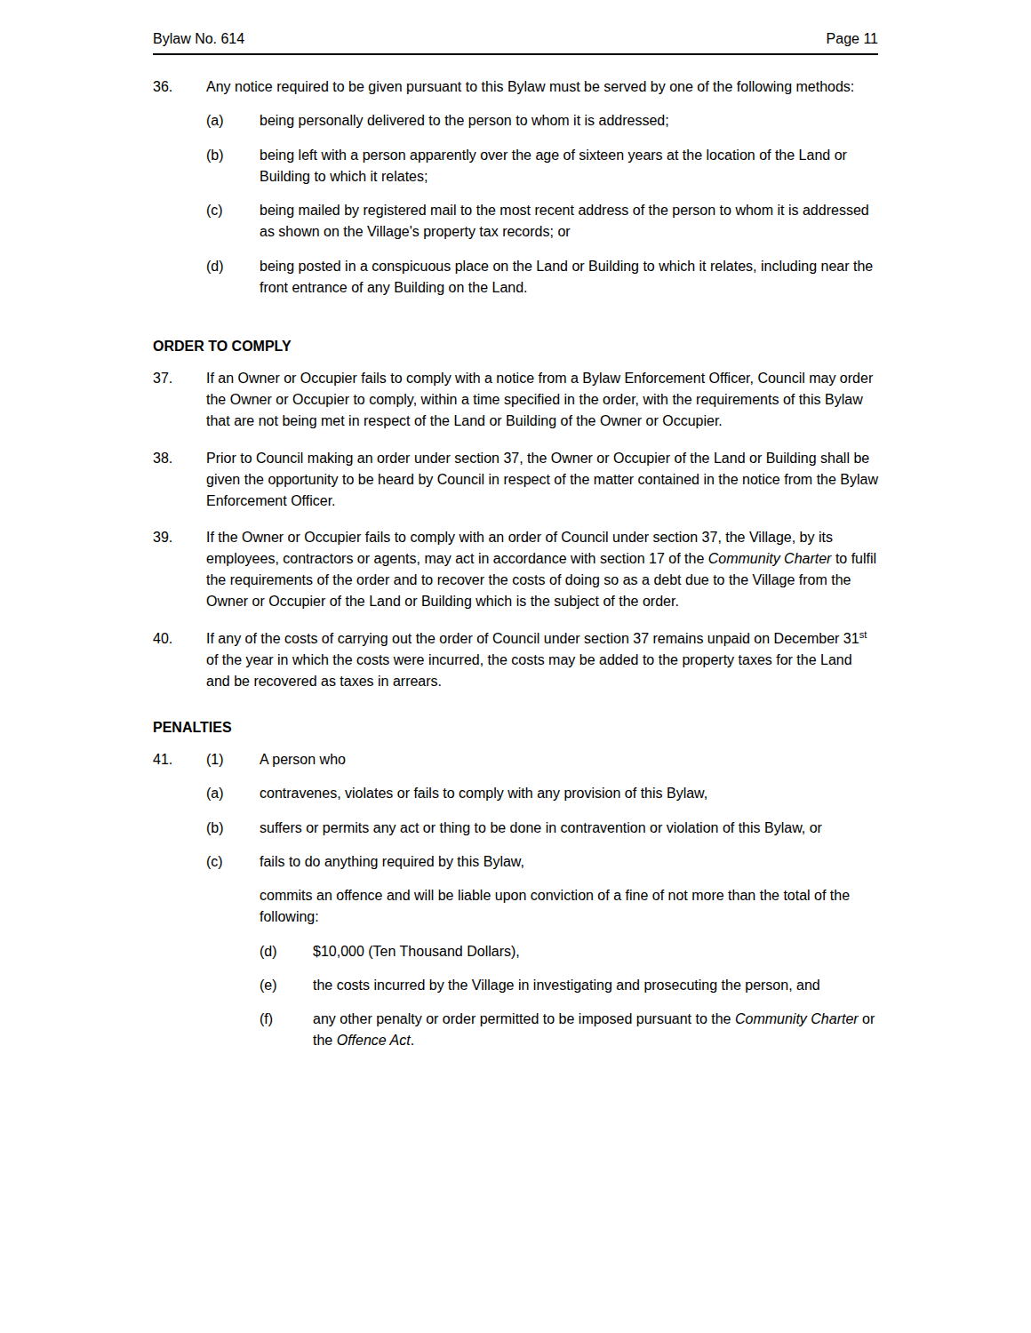Bylaw No. 614 Page 11
36.
Any notice required to be given pursuant to this Bylaw must be served by one of the following methods:
(a)
being personally delivered to the person to whom it is addressed;
(b)
being left with a person apparently over the age of sixteen years at the location of the Land or Building to which it relates;
(c)
being mailed by registered mail to the most recent address of the person to whom it is addressed as shown on the Village's property tax records; or
(d)
being posted in a conspicuous place on the Land or Building to which it relates, including near the front entrance of any Building on the Land.
Order to Comply
37.
If an Owner or Occupier fails to comply with a notice from a Bylaw Enforcement Officer, Council may order the Owner or Occupier to comply, within a time specified in the order, with the requirements of this Bylaw that are not being met in respect of the Land or Building of the Owner or Occupier.
38.
Prior to Council making an order under section 37, the Owner or Occupier of the Land or Building shall be given the opportunity to be heard by Council in respect of the matter contained in the notice from the Bylaw Enforcement Officer.
39.
If the Owner or Occupier fails to comply with an order of Council under section 37, the Village, by its employees, contractors or agents, may act in accordance with section 17 of the Community Charter to fulfil the requirements of the order and to recover the costs of doing so as a debt due to the Village from the Owner or Occupier of the Land or Building which is the subject of the order.
40.
If any of the costs of carrying out the order of Council under section 37 remains unpaid on December 31st of the year in which the costs were incurred, the costs may be added to the property taxes for the Land and be recovered as taxes in arrears.
Penalties
41.
(1)
A person who
(a)
contravenes, violates or fails to comply with any provision of this Bylaw,
(b)
suffers or permits any act or thing to be done in contravention or violation of this Bylaw, or
(c)
fails to do anything required by this Bylaw,
commits an offence and will be liable upon conviction of a fine of not more than the total of the following:
(d)
$10,000 (Ten Thousand Dollars),
(e)
the costs incurred by the Village in investigating and prosecuting the person, and
(f)
any other penalty or order permitted to be imposed pursuant to the Community Charter or the Offence Act.